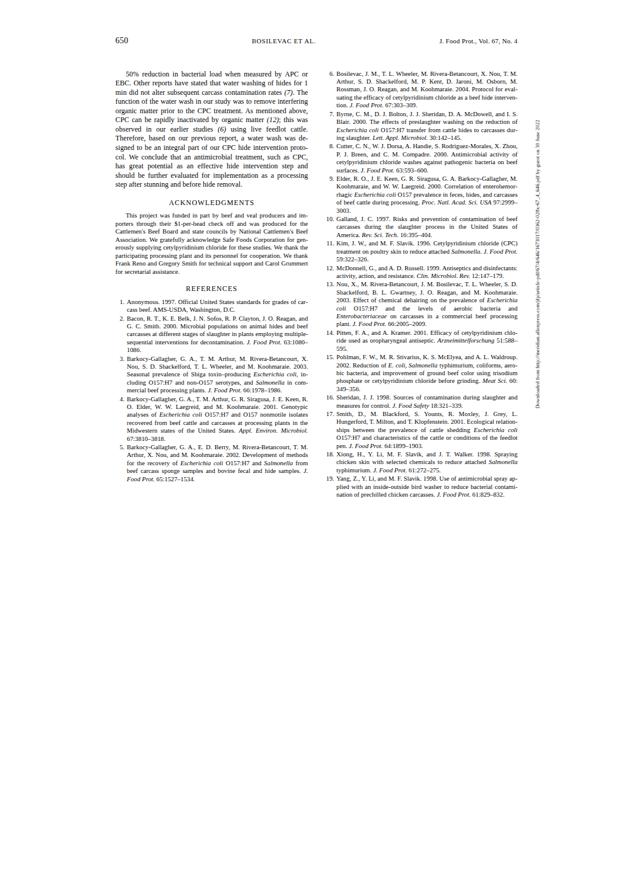650 BOSILEVAC ET AL. J. Food Prot., Vol. 67, No. 4
Downloaded from http://meridian.allenpress.com/jfp/article-pdf/67/4/646/1673017/0362-028x-67_4_646.pdf by guest on 30 June 2022
50% reduction in bacterial load when measured by APC or EBC. Other reports have stated that water washing of hides for 1 min did not alter subsequent carcass contamination rates (7). The function of the water wash in our study was to remove interfering organic matter prior to the CPC treatment. As mentioned above, CPC can be rapidly inactivated by organic matter (12); this was observed in our earlier studies (6) using live feedlot cattle. Therefore, based on our previous report, a water wash was designed to be an integral part of our CPC hide intervention protocol. We conclude that an antimicrobial treatment, such as CPC, has great potential as an effective hide intervention step and should be further evaluated for implementation as a processing step after stunning and before hide removal.
Acknowledgments
This project was funded in part by beef and veal producers and importers through their $1-per-head check off and was produced for the Cattlemen's Beef Board and state councils by National Cattlemen's Beef Association. We gratefully acknowledge Safe Foods Corporation for generously supplying cetylpyridinium chloride for these studies. We thank the participating processing plant and its personnel for cooperation. We thank Frank Reno and Gregory Smith for technical support and Carol Grummert for secretarial assistance.
References
Anonymous. 1997. Official United States standards for grades of carcass beef. AMS-USDA, Washington, D.C.
Bacon, R. T., K. E. Belk, J. N. Sofos, R. P. Clayton, J. O. Reagan, and G. C. Smith. 2000. Microbial populations on animal hides and beef carcasses at different stages of slaughter in plants employing multiple-sequential interventions for decontamination. J. Food Prot. 63:1080–1086.
Barkocy-Gallagher, G. A., T. M. Arthur, M. Rivera-Betancourt, X. Nou, S. D. Shackelford, T. L. Wheeler, and M. Koohmaraie. 2003. Seasonal prevalence of Shiga toxin–producing Escherichia coli, including O157:H7 and non-O157 serotypes, and Salmonella in commercial beef processing plants. J. Food Prot. 66:1978–1986.
Barkocy-Gallagher, G. A., T. M. Arthur, G. R. Siragusa, J. E. Keen, R. O. Elder, W. W. Laegreid, and M. Koohmaraie. 2001. Genotypic analyses of Escherichia coli O157:H7 and O157 nonmotile isolates recovered from beef cattle and carcasses at processing plants in the Midwestern states of the United States. Appl. Environ. Microbiol. 67:3810–3818.
Barkocy-Gallagher, G. A., E. D. Berry, M. Rivera-Betancourt, T. M. Arthur, X. Nou, and M. Koohmaraie. 2002. Development of methods for the recovery of Escherichia coli O157:H7 and Salmonella from beef carcass sponge samples and bovine fecal and hide samples. J. Food Prot. 65:1527–1534.
Bosilevac, J. M., T. L. Wheeler, M. Rivera-Betancourt, X. Nou, T. M. Arthur, S. D. Shackelford, M. P. Kent, D. Jaroni, M. Osborn, M. Rossman, J. O. Reagan, and M. Koohmaraie. 2004. Protocol for evaluating the efficacy of cetylpyridinium chloride as a beef hide intervention. J. Food Prot. 67:303–309.
Byrne, C. M., D. J. Bolton, J. J. Sheridan, D. A. McDowell, and I. S. Blair. 2000. The effects of preslaughter washing on the reduction of Escherichia coli O157:H7 transfer from cattle hides to carcasses during slaughter. Lett. Appl. Microbiol. 30:142–145.
Cutter, C. N., W. J. Dorsa, A. Handie, S. Rodriguez-Morales, X. Zhou, P. J. Breen, and C. M. Compadre. 2000. Antimicrobial activity of cetylpyridinium chloride washes against pathogenic bacteria on beef surfaces. J. Food Prot. 63:593–600.
Elder, R. O., J. E. Keen, G. R. Siragusa, G. A. Barkocy-Gallagher, M. Koohmaraie, and W. W. Laegreid. 2000. Correlation of enterohemorrhagic Escherichia coli O157 prevalence in feces, hides, and carcasses of beef cattle during processing. Proc. Natl. Acad. Sci. USA 97:2999–3003.
Galland, J. C. 1997. Risks and prevention of contamination of beef carcasses during the slaughter process in the United States of America. Rev. Sci. Tech. 16:395–404.
Kim, J. W., and M. F. Slavik. 1996. Cetylpyridinium chloride (CPC) treatment on poultry skin to reduce attached Salmonella. J. Food Prot. 59:322–326.
McDonnell, G., and A. D. Russell. 1999. Antiseptics and disinfectants: activity, action, and resistance. Clin. Microbiol. Rev. 12:147–179.
Nou, X., M. Rivera-Betancourt, J. M. Bosilevac, T. L. Wheeler, S. D. Shackelford, B. L. Gwartney, J. O. Reagan, and M. Koohmaraie. 2003. Effect of chemical dehairing on the prevalence of Escherichia coli O157:H7 and the levels of aerobic bacteria and Enterobacteriaceae on carcasses in a commercial beef processing plant. J. Food Prot. 66:2005–2009.
Pitten, F. A., and A. Kramer. 2001. Efficacy of cetylpyridinium chloride used as oropharyngeal antiseptic. Arzneimittelforschung 51:588–595.
Pohlman, F. W., M. R. Stivarius, K. S. McElyea, and A. L. Waldroup. 2002. Reduction of E. coli, Salmonella typhimurium, coliforms, aerobic bacteria, and improvement of ground beef color using trisodium phosphate or cetylpyridinium chloride before grinding. Meat Sci. 60: 349–356.
Sheridan, J. J. 1998. Sources of contamination during slaughter and measures for control. J. Food Safety 18:321–339.
Smith, D., M. Blackford, S. Younts, R. Moxley, J. Grey, L. Hungerford, T. Milton, and T. Klopfenstein. 2001. Ecological relationships between the prevalence of cattle shedding Escherichia coli O157:H7 and characteristics of the cattle or conditions of the feedlot pen. J. Food Prot. 64:1899–1903.
Xiong, H., Y. Li, M. F. Slavik, and J. T. Walker. 1998. Spraying chicken skin with selected chemicals to reduce attached Salmonella typhimurium. J. Food Prot. 61:272–275.
Yang, Z., Y. Li, and M. F. Slavik. 1998. Use of antimicrobial spray applied with an inside-outside bird washer to reduce bacterial contamination of prechilled chicken carcasses. J. Food Prot. 61:829–832.